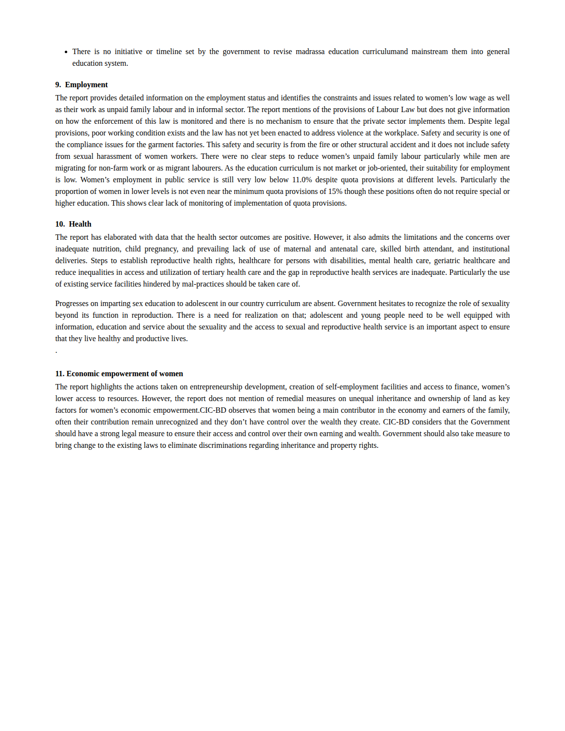There is no initiative or timeline set by the government to revise madrassa education curriculumand mainstream them into general education system.
9. Employment
The report provides detailed information on the employment status and identifies the constraints and issues related to women’s low wage as well as their work as unpaid family labour and in informal sector. The report mentions of the provisions of Labour Law but does not give information on how the enforcement of this law is monitored and there is no mechanism to ensure that the private sector implements them. Despite legal provisions, poor working condition exists and the law has not yet been enacted to address violence at the workplace. Safety and security is one of the compliance issues for the garment factories. This safety and security is from the fire or other structural accident and it does not include safety from sexual harassment of women workers. There were no clear steps to reduce women’s unpaid family labour particularly while men are migrating for non-farm work or as migrant labourers. As the education curriculum is not market or job-oriented, their suitability for employment is low. Women’s employment in public service is still very low below 11.0% despite quota provisions at different levels. Particularly the proportion of women in lower levels is not even near the minimum quota provisions of 15% though these positions often do not require special or higher education. This shows clear lack of monitoring of implementation of quota provisions.
10. Health
The report has elaborated with data that the health sector outcomes are positive. However, it also admits the limitations and the concerns over inadequate nutrition, child pregnancy, and prevailing lack of use of maternal and antenatal care, skilled birth attendant, and institutional deliveries. Steps to establish reproductive health rights, healthcare for persons with disabilities, mental health care, geriatric healthcare and reduce inequalities in access and utilization of tertiary health care and the gap in reproductive health services are inadequate. Particularly the use of existing service facilities hindered by mal-practices should be taken care of.
Progresses on imparting sex education to adolescent in our country curriculum are absent. Government hesitates to recognize the role of sexuality beyond its function in reproduction. There is a need for realization on that; adolescent and young people need to be well equipped with information, education and service about the sexuality and the access to sexual and reproductive health service is an important aspect to ensure that they live healthy and productive lives.
.
11. Economic empowerment of women
The report highlights the actions taken on entrepreneurship development, creation of self-employment facilities and access to finance, women’s lower access to resources. However, the report does not mention of remedial measures on unequal inheritance and ownership of land as key factors for women’s economic empowerment.CIC-BD observes that women being a main contributor in the economy and earners of the family, often their contribution remain unrecognized and they don’t have control over the wealth they create. CIC-BD considers that the Government should have a strong legal measure to ensure their access and control over their own earning and wealth. Government should also take measure to bring change to the existing laws to eliminate discriminations regarding inheritance and property rights.